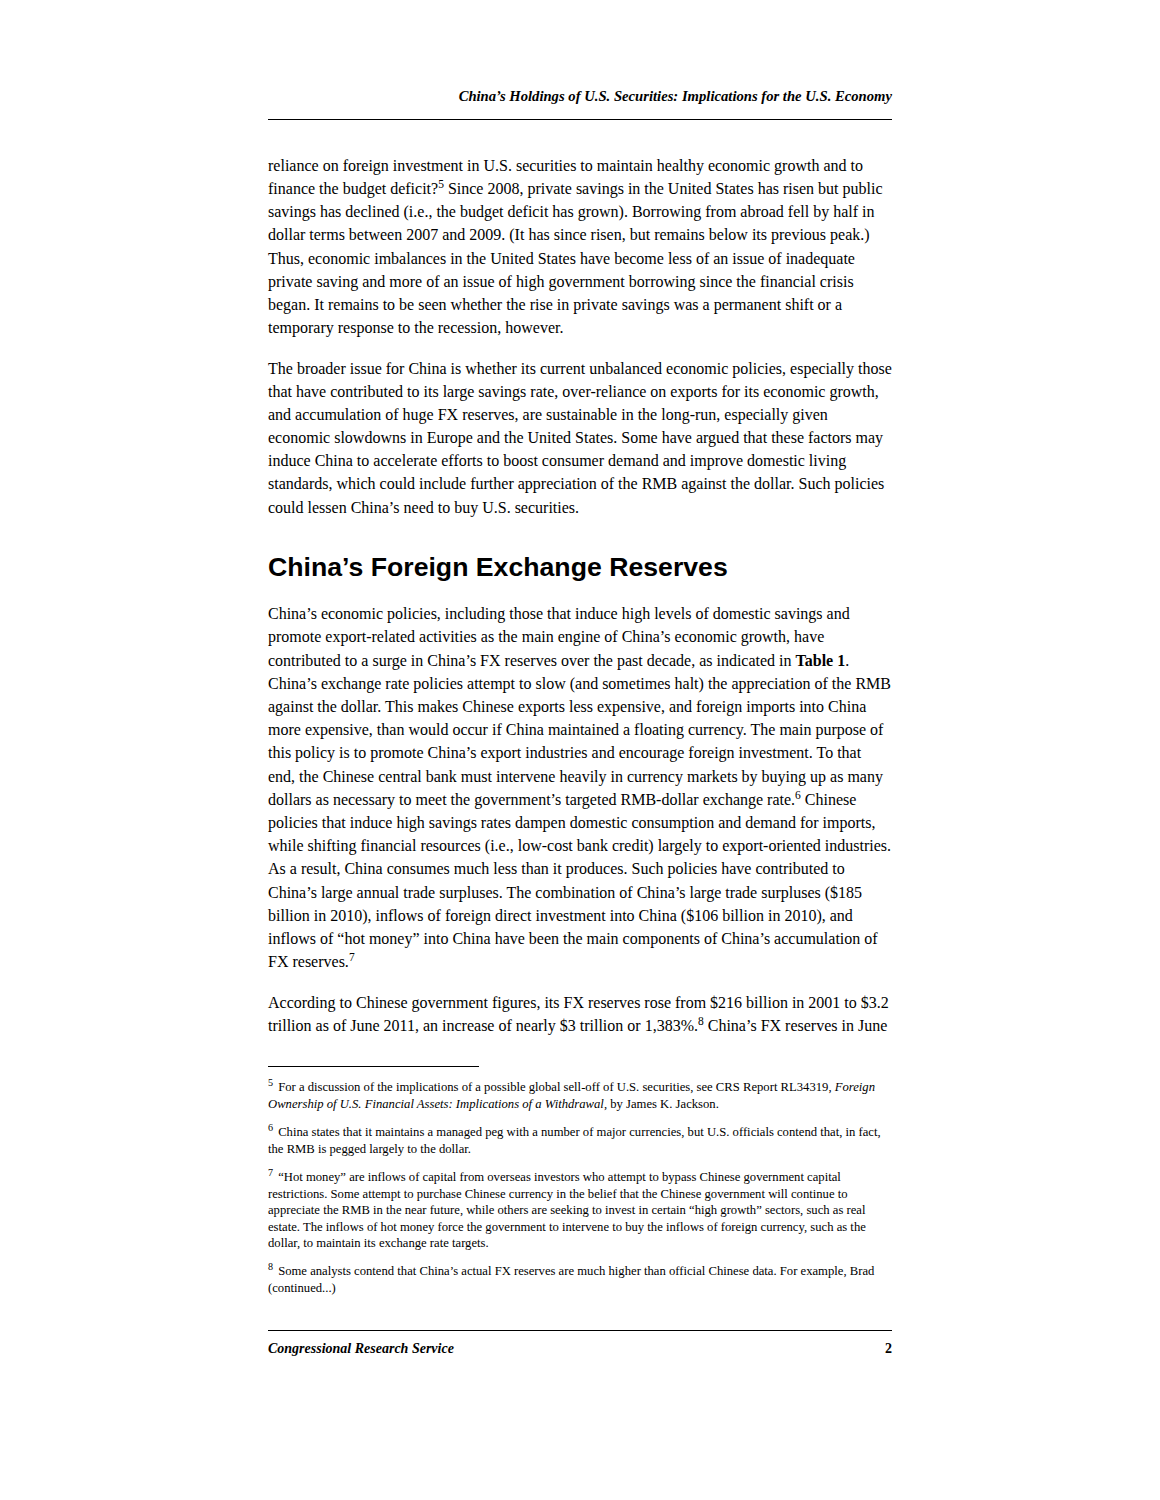China’s Holdings of U.S. Securities: Implications for the U.S. Economy
reliance on foreign investment in U.S. securities to maintain healthy economic growth and to finance the budget deficit?5 Since 2008, private savings in the United States has risen but public savings has declined (i.e., the budget deficit has grown). Borrowing from abroad fell by half in dollar terms between 2007 and 2009. (It has since risen, but remains below its previous peak.) Thus, economic imbalances in the United States have become less of an issue of inadequate private saving and more of an issue of high government borrowing since the financial crisis began. It remains to be seen whether the rise in private savings was a permanent shift or a temporary response to the recession, however.
The broader issue for China is whether its current unbalanced economic policies, especially those that have contributed to its large savings rate, over-reliance on exports for its economic growth, and accumulation of huge FX reserves, are sustainable in the long-run, especially given economic slowdowns in Europe and the United States. Some have argued that these factors may induce China to accelerate efforts to boost consumer demand and improve domestic living standards, which could include further appreciation of the RMB against the dollar. Such policies could lessen China’s need to buy U.S. securities.
China’s Foreign Exchange Reserves
China’s economic policies, including those that induce high levels of domestic savings and promote export-related activities as the main engine of China’s economic growth, have contributed to a surge in China’s FX reserves over the past decade, as indicated in Table 1. China’s exchange rate policies attempt to slow (and sometimes halt) the appreciation of the RMB against the dollar. This makes Chinese exports less expensive, and foreign imports into China more expensive, than would occur if China maintained a floating currency. The main purpose of this policy is to promote China’s export industries and encourage foreign investment. To that end, the Chinese central bank must intervene heavily in currency markets by buying up as many dollars as necessary to meet the government’s targeted RMB-dollar exchange rate.6 Chinese policies that induce high savings rates dampen domestic consumption and demand for imports, while shifting financial resources (i.e., low-cost bank credit) largely to export-oriented industries. As a result, China consumes much less than it produces. Such policies have contributed to China’s large annual trade surpluses. The combination of China’s large trade surpluses ($185 billion in 2010), inflows of foreign direct investment into China ($106 billion in 2010), and inflows of “hot money” into China have been the main components of China’s accumulation of FX reserves.7
According to Chinese government figures, its FX reserves rose from $216 billion in 2001 to $3.2 trillion as of June 2011, an increase of nearly $3 trillion or 1,383%.8 China’s FX reserves in June
5 For a discussion of the implications of a possible global sell-off of U.S. securities, see CRS Report RL34319, Foreign Ownership of U.S. Financial Assets: Implications of a Withdrawal, by James K. Jackson.
6 China states that it maintains a managed peg with a number of major currencies, but U.S. officials contend that, in fact, the RMB is pegged largely to the dollar.
7 “Hot money” are inflows of capital from overseas investors who attempt to bypass Chinese government capital restrictions. Some attempt to purchase Chinese currency in the belief that the Chinese government will continue to appreciate the RMB in the near future, while others are seeking to invest in certain “high growth” sectors, such as real estate. The inflows of hot money force the government to intervene to buy the inflows of foreign currency, such as the dollar, to maintain its exchange rate targets.
8 Some analysts contend that China’s actual FX reserves are much higher than official Chinese data. For example, Brad (continued...)
Congressional Research Service 2